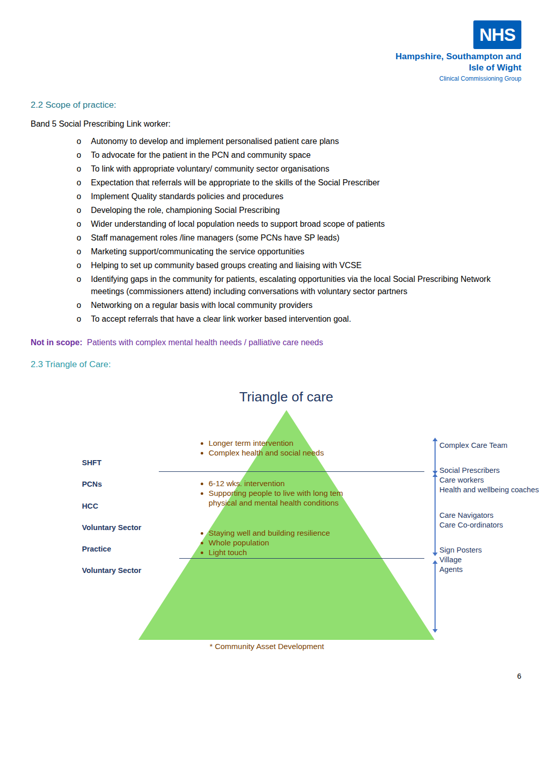NHS
Hampshire, Southampton and
Isle of Wight
Clinical Commissioning Group
2.2 Scope of practice:
Band 5 Social Prescribing Link worker:
Autonomy to develop and implement personalised patient care plans
To advocate for the patient in the PCN and community space
To link with appropriate voluntary/ community sector organisations
Expectation that referrals will be appropriate to the skills of the Social Prescriber
Implement Quality standards policies and procedures
Developing the role, championing Social Prescribing
Wider understanding of local population needs to support broad scope of patients
Staff management roles /line managers (some PCNs have SP leads)
Marketing support/communicating the service opportunities
Helping to set up community based groups creating and liaising with VCSE
Identifying gaps in the community for patients, escalating opportunities via the local Social Prescribing Network meetings (commissioners attend) including conversations with voluntary sector partners
Networking on a regular basis with local community providers
To accept referrals that have a clear link worker based intervention goal.
Not in scope: Patients with complex mental health needs / palliative care needs
2.3 Triangle of Care:
Triangle of care
SHFT
PCNs
HCC
Voluntary Sector
Practice
Voluntary Sector
Longer term intervention
Complex health and social needs
6-12 wks. intervention
Supporting people to live with long tem physical and mental health conditions
Staying well and building resilience
Whole population
Light touch
Complex Care Team
Social Prescribers
Care workers
Health and wellbeing coaches
Care Navigators
Care Co-ordinators
Sign Posters
Village
Agents
* Community Asset Development
6